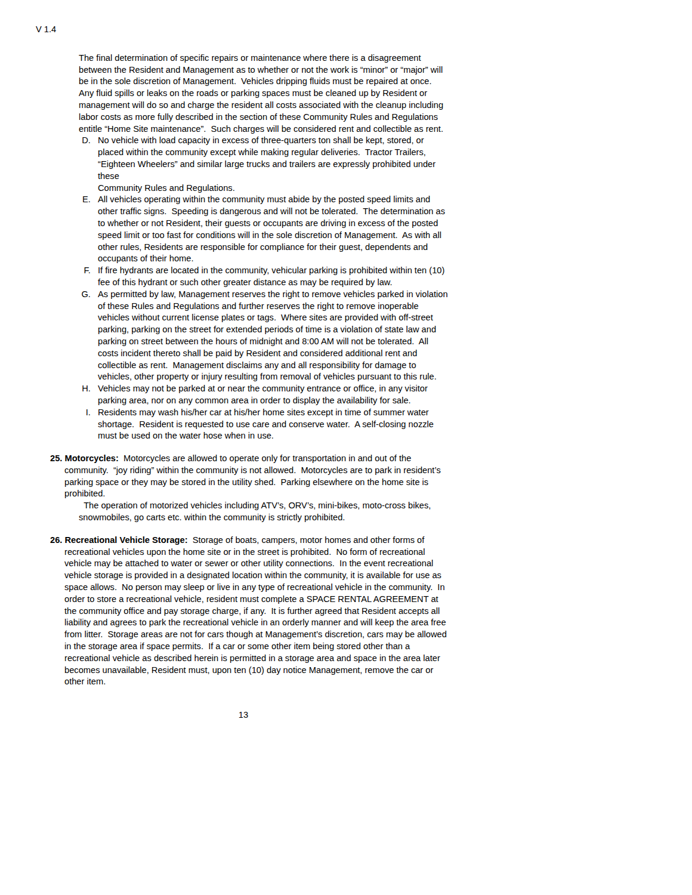V 1.4
The final determination of specific repairs or maintenance where there is a disagreement between the Resident and Management as to whether or not the work is “minor” or “major” will be in the sole discretion of Management. Vehicles dripping fluids must be repaired at once. Any fluid spills or leaks on the roads or parking spaces must be cleaned up by Resident or management will do so and charge the resident all costs associated with the cleanup including labor costs as more fully described in the section of these Community Rules and Regulations entitle “Home Site maintenance”. Such charges will be considered rent and collectible as rent.
No vehicle with load capacity in excess of three-quarters ton shall be kept, stored, or placed within the community except while making regular deliveries. Tractor Trailers, “Eighteen Wheelers” and similar large trucks and trailers are expressly prohibited under these
Community Rules and Regulations.
All vehicles operating within the community must abide by the posted speed limits and other traffic signs. Speeding is dangerous and will not be tolerated. The determination as to whether or not Resident, their guests or occupants are driving in excess of the posted speed limit or too fast for conditions will in the sole discretion of Management. As with all other rules, Residents are responsible for compliance for their guest, dependents and occupants of their home.
If fire hydrants are located in the community, vehicular parking is prohibited within ten (10) fee of this hydrant or such other greater distance as may be required by law.
As permitted by law, Management reserves the right to remove vehicles parked in violation of these Rules and Regulations and further reserves the right to remove inoperable vehicles without current license plates or tags. Where sites are provided with off-street parking, parking on the street for extended periods of time is a violation of state law and parking on street between the hours of midnight and 8:00 AM will not be tolerated. All costs incident thereto shall be paid by Resident and considered additional rent and collectible as rent. Management disclaims any and all responsibility for damage to vehicles, other property or injury resulting from removal of vehicles pursuant to this rule.
Vehicles may not be parked at or near the community entrance or office, in any visitor parking area, nor on any common area in order to display the availability for sale.
Residents may wash his/her car at his/her home sites except in time of summer water shortage. Resident is requested to use care and conserve water. A self-closing nozzle must be used on the water hose when in use.
25. Motorcycles: Motorcycles are allowed to operate only for transportation in and out of the community. “joy riding” within the community is not allowed. Motorcycles are to park in resident’s parking space or they may be stored in the utility shed. Parking elsewhere on the home site is prohibited. The operation of motorized vehicles including ATV’s, ORV’s, mini-bikes, moto-cross bikes, snowmobiles, go carts etc. within the community is strictly prohibited.
26. Recreational Vehicle Storage: Storage of boats, campers, motor homes and other forms of recreational vehicles upon the home site or in the street is prohibited. No form of recreational vehicle may be attached to water or sewer or other utility connections. In the event recreational vehicle storage is provided in a designated location within the community, it is available for use as space allows. No person may sleep or live in any type of recreational vehicle in the community. In order to store a recreational vehicle, resident must complete a SPACE RENTAL AGREEMENT at the community office and pay storage charge, if any. It is further agreed that Resident accepts all liability and agrees to park the recreational vehicle in an orderly manner and will keep the area free from litter. Storage areas are not for cars though at Management’s discretion, cars may be allowed in the storage area if space permits. If a car or some other item being stored other than a recreational vehicle as described herein is permitted in a storage area and space in the area later becomes unavailable, Resident must, upon ten (10) day notice Management, remove the car or other item.
13